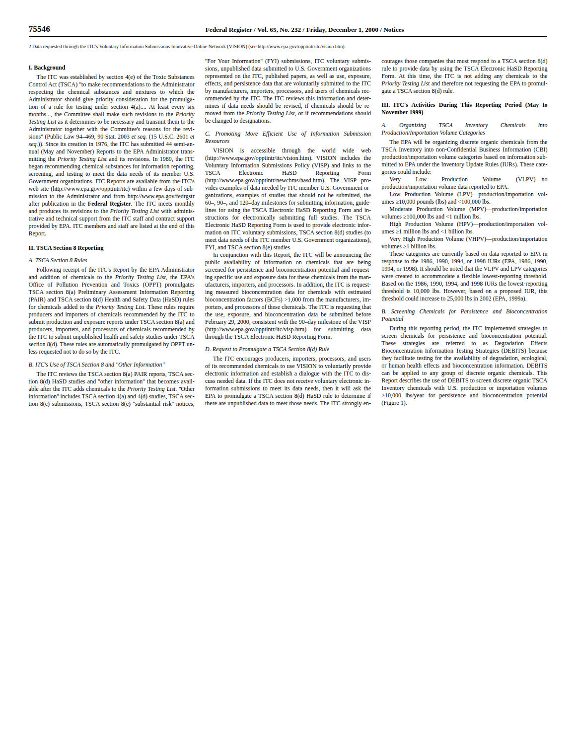75546 Federal Register / Vol. 65, No. 232 / Friday, December 1, 2000 / Notices
2 Data requested through the ITC's Voluntary Information Submissions Innovative Online Network (VISION) (see http://www.epa.gov/opptintr/itc/vision.htm).
I. Background
The ITC was established by section 4(e) of the Toxic Substances Control Act (TSCA) ''to make recommendations to the Administrator respecting the chemical substances and mixtures to which the Administrator should give priority consideration for the promulgation of a rule for testing under section 4(a).... At least every six months..., the Committee shall make such revisions to the Priority Testing List as it determines to be necessary and transmit them to the Administrator together with the Committee's reasons for the revisions'' (Public Law 94–469, 90 Stat. 2003 et seq. (15 U.S.C. 2601 et seq.)). Since its creation in 1976, the ITC has submitted 44 semi-annual (May and November) Reports to the EPA Administrator transmitting the Priority Testing List and its revisions. In 1989, the ITC began recommending chemical substances for information reporting, screening, and testing to meet the data needs of its member U.S. Government organizations. ITC Reports are available from the ITC's web site (http://www.epa.gov/opptintr/itc) within a few days of submission to the Administrator and from http://www.epa.gov/fedrgstr after publication in the Federal Register. The ITC meets monthly and produces its revisions to the Priority Testing List with administrative and technical support from the ITC staff and contract support provided by EPA. ITC members and staff are listed at the end of this Report.
II. TSCA Section 8 Reporting
A. TSCA Section 8 Rules
Following receipt of the ITC's Report by the EPA Administrator and addition of chemicals to the Priority Testing List, the EPA's Office of Pollution Prevention and Toxics (OPPT) promulgates TSCA section 8(a) Preliminary Assessment Information Reporting (PAIR) and TSCA section 8(d) Health and Safety Data (HaSD) rules for chemicals added to the Priority Testing List. These rules require producers and importers of chemicals recommended by the ITC to submit production and exposure reports under TSCA section 8(a) and producers, importers, and processors of chemicals recommended by the ITC to submit unpublished health and safety studies under TSCA section 8(d). These rules are automatically promulgated by OPPT unless requested not to do so by the ITC.
B. ITC's Use of TSCA Section 8 and ''Other Information''
The ITC reviews the TSCA section 8(a) PAIR reports, TSCA section 8(d) HaSD studies and ''other information'' that becomes available after the ITC adds chemicals to the Priority Testing List. ''Other information'' includes TSCA section 4(a) and 4(d) studies, TSCA section 8(c) submissions, TSCA section 8(e) ''substantial risk'' notices, ''For Your Information'' (FYI) submissions, ITC voluntary submissions, unpublished data submitted to U.S. Government organizations represented on the ITC, published papers, as well as use, exposure, effects, and persistence data that are voluntarily submitted to the ITC by manufacturers, importers, processors, and users of chemicals recommended by the ITC. The ITC reviews this information and determines if data needs should be revised, if chemicals should be removed from the Priority Testing List, or if recommendations should be changed to designations.
C. Promoting More Efficient Use of Information Submission Resources
VISION is accessible through the world wide web (http://www.epa.gov/opptintr/itc/vision.htm). VISION includes the Voluntary Information Submissions Policy (VISP) and links to the TSCA Electronic HaSD Reporting Form (http://www.epa.gov/opptintr/newchms/hasd.htm). The VISP provides examples of data needed by ITC member U.S. Government organizations, examples of studies that should not be submitted, the 60–, 90–, and 120–day milestones for submitting information, guidelines for using the TSCA Electronic HaSD Reporting Form and instructions for electronically submitting full studies. The TSCA Electronic HaSD Reporting Form is used to provide electronic information on ITC voluntary submissions, TSCA section 8(d) studies (to meet data needs of the ITC member U.S. Government organizations), FYI, and TSCA section 8(e) studies.
In conjunction with this Report, the ITC will be announcing the public availability of information on chemicals that are being screened for persistence and bioconcentration potential and requesting specific use and exposure data for these chemicals from the manufacturers, importers, and processors. In addition, the ITC is requesting measured bioconcentration data for chemicals with estimated bioconcentration factors (BCFs) >1,000 from the manufacturers, importers, and processors of these chemicals. The ITC is requesting that the use, exposure, and bioconcentration data be submitted before February 29, 2000, consistent with the 90–day milestone of the VISP (http://www.epa.gov/opptintr/itc/visp.htm) for submitting data through the TSCA Electronic HaSD Reporting Form.
D. Request to Promulgate a TSCA Section 8(d) Rule
The ITC encourages producers, importers, processors, and users of its recommended chemicals to use VISION to voluntarily provide electronic information and establish a dialogue with the ITC to discuss needed data. If the ITC does not receive voluntary electronic information submissions to meet its data needs, then it will ask the EPA to promulgate a TSCA section 8(d) HaSD rule to determine if there are unpublished data to meet those needs. The ITC strongly encourages those companies that must respond to a TSCA section 8(d) rule to provide data by using the TSCA Electronic HaSD Reporting Form. At this time, the ITC is not adding any chemicals to the Priority Testing List and therefore not requesting the EPA to promulgate a TSCA section 8(d) rule.
III. ITC's Activities During This Reporting Period (May to November 1999)
A. Organizing TSCA Inventory Chemicals into Production/Importation Volume Categories
The EPA will be organizing discrete organic chemicals from the TSCA Inventory into non-Confidential Business Information (CBI) production/importation volume categories based on information submitted to EPA under the Inventory Update Rules (IURs). These categories could include:
Very Low Production Volume (VLPV)—no production/importation volume data reported to EPA.
Low Production Volume (LPV)—production/importation volumes ≥10,000 pounds (lbs) and <100,000 lbs.
Moderate Production Volume (MPV)—production/importation volumes ≥100,000 lbs and <1 million lbs.
High Production Volume (HPV)—production/importation volumes ≥1 million lbs and <1 billion lbs.
Very High Production Volume (VHPV)—production/importation volumes ≥1 billion lbs.
These categories are currently based on data reported to EPA in response to the 1986, 1990, 1994, or 1998 IURs (EPA, 1986, 1990, 1994, or 1998). It should be noted that the VLPV and LPV categories were created to accommodate a flexible lowest-reporting threshold. Based on the 1986, 1990, 1994, and 1998 IURs the lowest-reporting threshold is 10,000 lbs. However, based on a proposed IUR, this threshold could increase to 25,000 lbs in 2002 (EPA, 1999a).
B. Screening Chemicals for Persistence and Bioconcentration Potential
During this reporting period, the ITC implemented strategies to screen chemicals for persistence and bioconcentration potential. These strategies are referred to as Degradation Effects Bioconcentration Information Testing Strategies (DEBITS) because they facilitate testing for the availability of degradation, ecological, or human health effects and bioconcentration information. DEBITS can be applied to any group of discrete organic chemicals. This Report describes the use of DEBITS to screen discrete organic TSCA Inventory chemicals with U.S. production or importation volumes >10,000 lbs/year for persistence and bioconcentration potential (Figure 1).